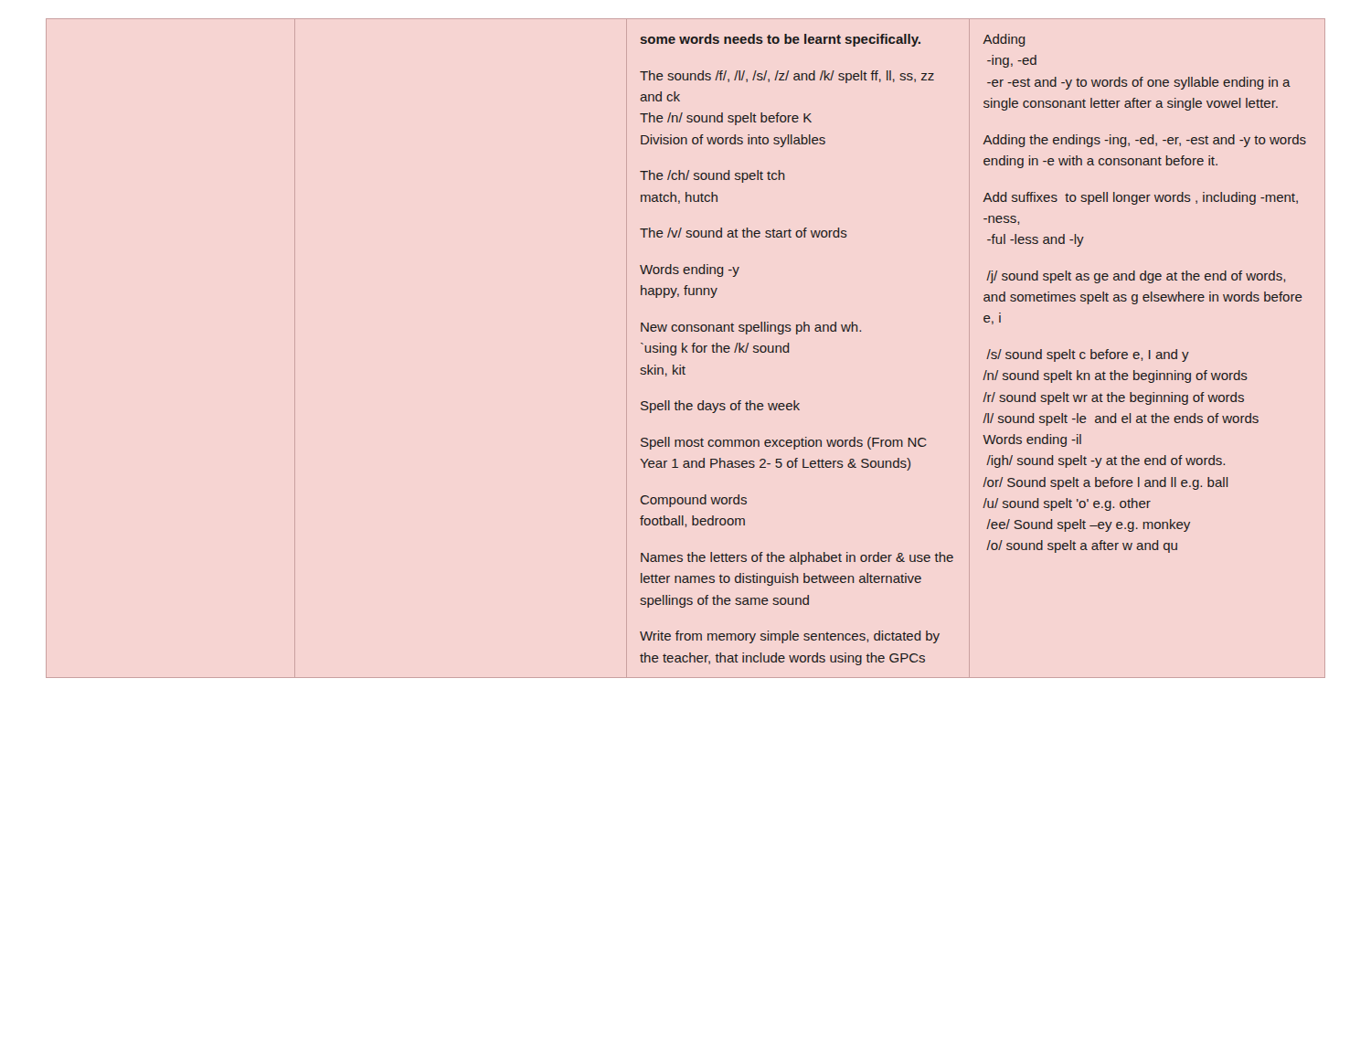| | | some words needs to be learnt specifically. The sounds /f/, /l/, /s/, /z/ and /k/ spelt ff, ll, ss, zz and ck The /n/ sound spelt before K Division of words into syllables The /ch/ sound spelt tch match, hutch The /v/ sound at the start of words Words ending -y happy, funny New consonant spellings ph and wh. `using k for the /k/ sound skin, kit Spell the days of the week Spell most common exception words (From NC Year 1 and Phases 2- 5 of Letters & Sounds) Compound words football, bedroom Names the letters of the alphabet in order & use the letter names to distinguish between alternative spellings of the same sound Write from memory simple sentences, dictated by the teacher, that include words using the GPCs | Adding -ing, -ed -er -est and -y to words of one syllable ending in a single consonant letter after a single vowel letter. Adding the endings -ing, -ed, -er, -est and -y to words ending in -e with a consonant before it. Add suffixes to spell longer words , including -ment, -ness, -ful -less and -ly /j/ sound spelt as ge and dge at the end of words, and sometimes spelt as g elsewhere in words before e, i /s/ sound spelt c before e, I and y /n/ sound spelt kn at the beginning of words /r/ sound spelt wr at the beginning of words /l/ sound spelt -le and el at the ends of words Words ending -il /igh/ sound spelt -y at the end of words. /or/ Sound spelt a before l and ll e.g. ball /u/ sound spelt 'o' e.g. other /ee/ Sound spelt –ey e.g. monkey /o/ sound spelt a after w and qu |